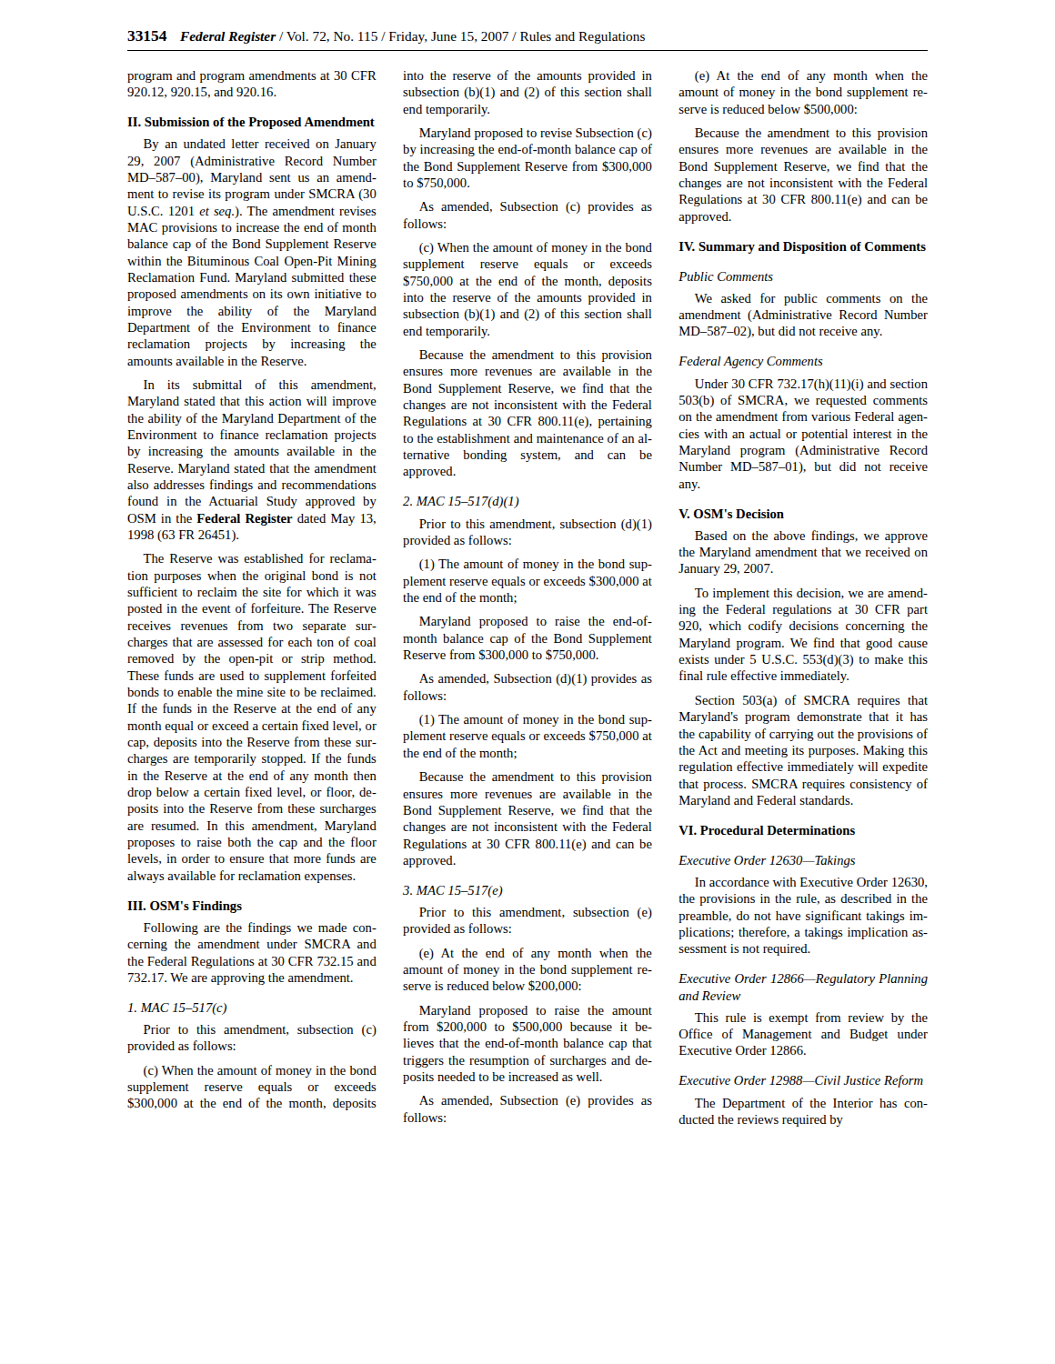33154 Federal Register / Vol. 72, No. 115 / Friday, June 15, 2007 / Rules and Regulations
program and program amendments at 30 CFR 920.12, 920.15, and 920.16.
II. Submission of the Proposed Amendment
By an undated letter received on January 29, 2007 (Administrative Record Number MD–587–00), Maryland sent us an amendment to revise its program under SMCRA (30 U.S.C. 1201 et seq.). The amendment revises MAC provisions to increase the end of month balance cap of the Bond Supplement Reserve within the Bituminous Coal Open-Pit Mining Reclamation Fund. Maryland submitted these proposed amendments on its own initiative to improve the ability of the Maryland Department of the Environment to finance reclamation projects by increasing the amounts available in the Reserve.
In its submittal of this amendment, Maryland stated that this action will improve the ability of the Maryland Department of the Environment to finance reclamation projects by increasing the amounts available in the Reserve. Maryland stated that the amendment also addresses findings and recommendations found in the Actuarial Study approved by OSM in the Federal Register dated May 13, 1998 (63 FR 26451).
The Reserve was established for reclamation purposes when the original bond is not sufficient to reclaim the site for which it was posted in the event of forfeiture. The Reserve receives revenues from two separate surcharges that are assessed for each ton of coal removed by the open-pit or strip method. These funds are used to supplement forfeited bonds to enable the mine site to be reclaimed. If the funds in the Reserve at the end of any month equal or exceed a certain fixed level, or cap, deposits into the Reserve from these surcharges are temporarily stopped. If the funds in the Reserve at the end of any month then drop below a certain fixed level, or floor, deposits into the Reserve from these surcharges are resumed. In this amendment, Maryland proposes to raise both the cap and the floor levels, in order to ensure that more funds are always available for reclamation expenses.
III. OSM's Findings
Following are the findings we made concerning the amendment under SMCRA and the Federal Regulations at 30 CFR 732.15 and 732.17. We are approving the amendment.
1. MAC 15–517(c)
Prior to this amendment, subsection (c) provided as follows:
(c) When the amount of money in the bond supplement reserve equals or exceeds $300,000 at the end of the month, deposits into the reserve of the amounts provided in subsection (b)(1) and (2) of this section shall end temporarily.
Maryland proposed to revise Subsection (c) by increasing the end-of-month balance cap of the Bond Supplement Reserve from $300,000 to $750,000.
As amended, Subsection (c) provides as follows:
(c) When the amount of money in the bond supplement reserve equals or exceeds $750,000 at the end of the month, deposits into the reserve of the amounts provided in subsection (b)(1) and (2) of this section shall end temporarily.
Because the amendment to this provision ensures more revenues are available in the Bond Supplement Reserve, we find that the changes are not inconsistent with the Federal Regulations at 30 CFR 800.11(e), pertaining to the establishment and maintenance of an alternative bonding system, and can be approved.
2. MAC 15–517(d)(1)
Prior to this amendment, subsection (d)(1) provided as follows:
(1) The amount of money in the bond supplement reserve equals or exceeds $300,000 at the end of the month;
Maryland proposed to raise the end-of-month balance cap of the Bond Supplement Reserve from $300,000 to $750,000.
As amended, Subsection (d)(1) provides as follows:
(1) The amount of money in the bond supplement reserve equals or exceeds $750,000 at the end of the month;
Because the amendment to this provision ensures more revenues are available in the Bond Supplement Reserve, we find that the changes are not inconsistent with the Federal Regulations at 30 CFR 800.11(e) and can be approved.
3. MAC 15–517(e)
Prior to this amendment, subsection (e) provided as follows:
(e) At the end of any month when the amount of money in the bond supplement reserve is reduced below $200,000:
Maryland proposed to raise the amount from $200,000 to $500,000 because it believes that the end-of-month balance cap that triggers the resumption of surcharges and deposits needed to be increased as well.
As amended, Subsection (e) provides as follows:
(e) At the end of any month when the amount of money in the bond supplement reserve is reduced below $500,000:
Because the amendment to this provision ensures more revenues are available in the Bond Supplement Reserve, we find that the changes are not inconsistent with the Federal Regulations at 30 CFR 800.11(e) and can be approved.
IV. Summary and Disposition of Comments
Public Comments
We asked for public comments on the amendment (Administrative Record Number MD–587–02), but did not receive any.
Federal Agency Comments
Under 30 CFR 732.17(h)(11)(i) and section 503(b) of SMCRA, we requested comments on the amendment from various Federal agencies with an actual or potential interest in the Maryland program (Administrative Record Number MD–587–01), but did not receive any.
V. OSM's Decision
Based on the above findings, we approve the Maryland amendment that we received on January 29, 2007.
To implement this decision, we are amending the Federal regulations at 30 CFR part 920, which codify decisions concerning the Maryland program. We find that good cause exists under 5 U.S.C. 553(d)(3) to make this final rule effective immediately.
Section 503(a) of SMCRA requires that Maryland's program demonstrate that it has the capability of carrying out the provisions of the Act and meeting its purposes. Making this regulation effective immediately will expedite that process. SMCRA requires consistency of Maryland and Federal standards.
VI. Procedural Determinations
Executive Order 12630—Takings
In accordance with Executive Order 12630, the provisions in the rule, as described in the preamble, do not have significant takings implications; therefore, a takings implication assessment is not required.
Executive Order 12866—Regulatory Planning and Review
This rule is exempt from review by the Office of Management and Budget under Executive Order 12866.
Executive Order 12988—Civil Justice Reform
The Department of the Interior has conducted the reviews required by